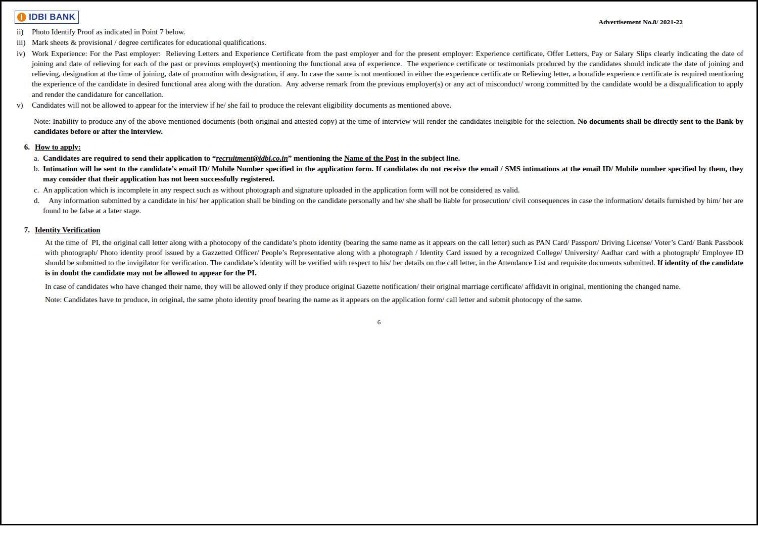IDBI BANK
Advertisement No.8/ 2021-22
ii) Photo Identify Proof as indicated in Point 7 below.
iii) Mark sheets & provisional / degree certificates for educational qualifications.
iv) Work Experience: For the Past employer: Relieving Letters and Experience Certificate from the past employer and for the present employer: Experience certificate, Offer Letters, Pay or Salary Slips clearly indicating the date of joining and date of relieving for each of the past or previous employer(s) mentioning the functional area of experience. The experience certificate or testimonials produced by the candidates should indicate the date of joining and relieving, designation at the time of joining, date of promotion with designation, if any. In case the same is not mentioned in either the experience certificate or Relieving letter, a bonafide experience certificate is required mentioning the experience of the candidate in desired functional area along with the duration. Any adverse remark from the previous employer(s) or any act of misconduct/ wrong committed by the candidate would be a disqualification to apply and render the candidature for cancellation.
v) Candidates will not be allowed to appear for the interview if he/ she fail to produce the relevant eligibility documents as mentioned above.
Note: Inability to produce any of the above mentioned documents (both original and attested copy) at the time of interview will render the candidates ineligible for the selection. No documents shall be directly sent to the Bank by candidates before or after the interview.
6. How to apply:
a. Candidates are required to send their application to “recruitment@idbi.co.in” mentioning the Name of the Post in the subject line.
b. Intimation will be sent to the candidate’s email ID/ Mobile Number specified in the application form. If candidates do not receive the email / SMS intimations at the email ID/ Mobile number specified by them, they may consider that their application has not been successfully registered.
c. An application which is incomplete in any respect such as without photograph and signature uploaded in the application form will not be considered as valid.
d. Any information submitted by a candidate in his/ her application shall be binding on the candidate personally and he/ she shall be liable for prosecution/ civil consequences in case the information/ details furnished by him/ her are found to be false at a later stage.
7. Identity Verification
At the time of PI, the original call letter along with a photocopy of the candidate’s photo identity (bearing the same name as it appears on the call letter) such as PAN Card/ Passport/ Driving License/ Voter’s Card/ Bank Passbook with photograph/ Photo identity proof issued by a Gazzetted Officer/ People’s Representative along with a photograph / Identity Card issued by a recognized College/ University/ Aadhar card with a photograph/ Employee ID should be submitted to the invigilator for verification. The candidate’s identity will be verified with respect to his/ her details on the call letter, in the Attendance List and requisite documents submitted. If identity of the candidate is in doubt the candidate may not be allowed to appear for the PI.
In case of candidates who have changed their name, they will be allowed only if they produce original Gazette notification/ their original marriage certificate/ affidavit in original, mentioning the changed name.
Note: Candidates have to produce, in original, the same photo identity proof bearing the name as it appears on the application form/ call letter and submit photocopy of the same.
6